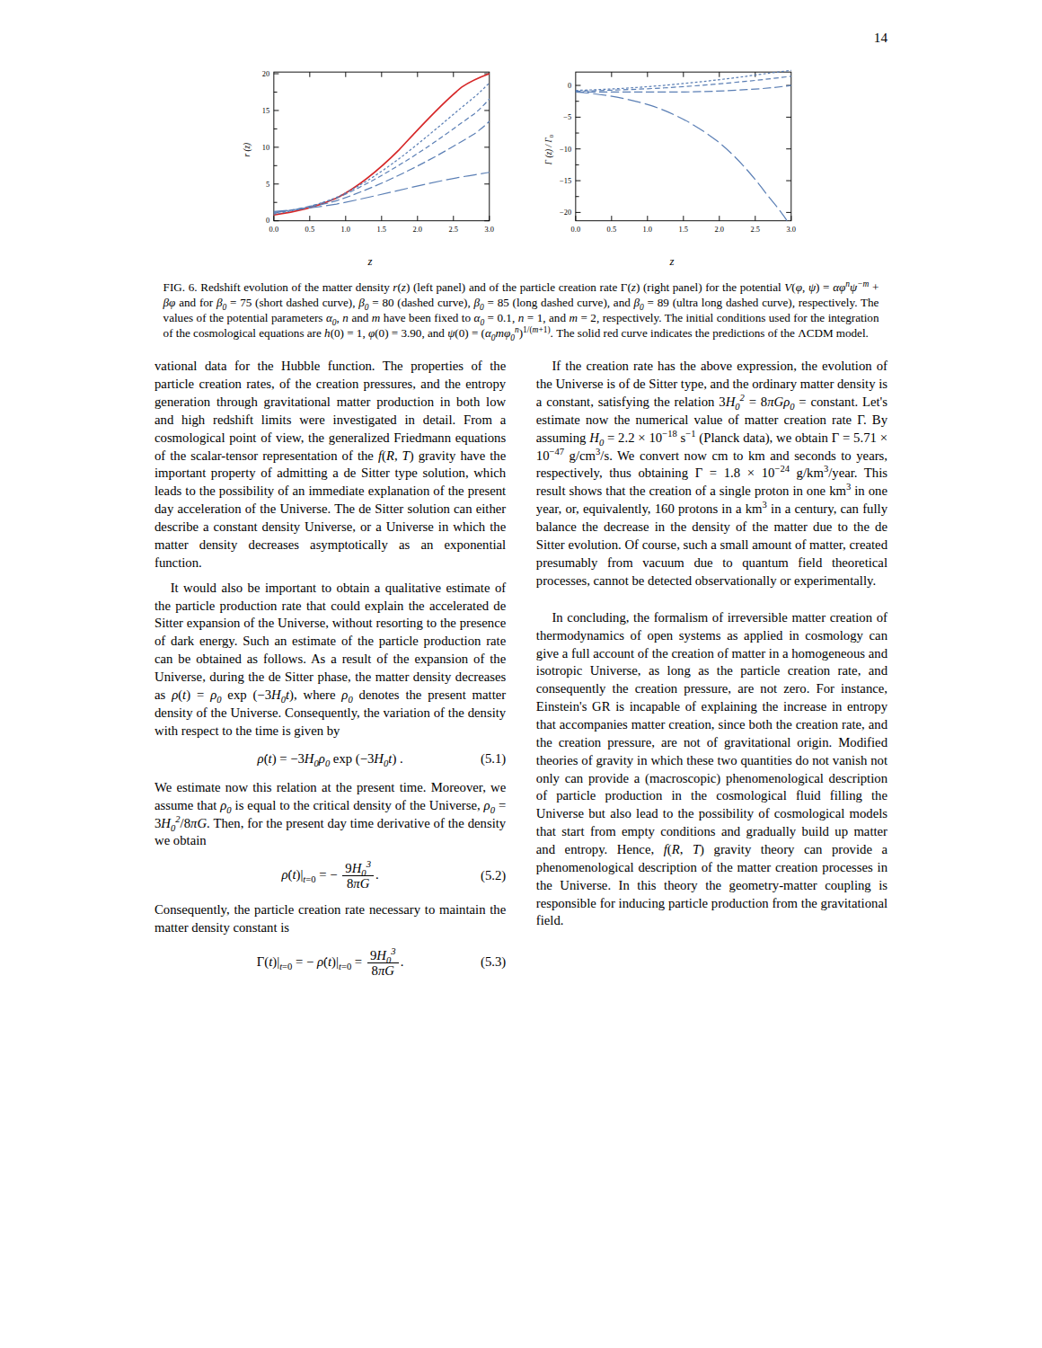14
0 5 10 15 20 0.0 0.5 1.0 1.5 2.0 2.5 3.0 r (z)
z
0 −5 −10 −15 −20 0.0 0.5 1.0 1.5 2.0 2.5 3.0 Γ (z) / Γ0
z
FIG. 6. Redshift evolution of the matter density r(z) (left panel) and of the particle creation rate Γ(z) (right panel) for the potential V(φ, ψ) = αφnψ−m + βφ and for β0 = 75 (short dashed curve), β0 = 80 (dashed curve), β0 = 85 (long dashed curve), and β0 = 89 (ultra long dashed curve), respectively. The values of the potential parameters α0, n and m have been fixed to α0 = 0.1, n = 1, and m = 2, respectively. The initial conditions used for the integration of the cosmological equations are h(0) = 1, φ(0) = 3.90, and ψ(0) = (α0mφ0n)1/(m+1). The solid red curve indicates the predictions of the ΛCDM model.
vational data for the Hubble function. The properties of the particle creation rates, of the creation pressures, and the entropy generation through gravitational matter production in both low and high redshift limits were investigated in detail. From a cosmological point of view, the generalized Friedmann equations of the scalar-tensor representation of the f(R, T) gravity have the important property of admitting a de Sitter type solution, which leads to the possibility of an immediate explanation of the present day acceleration of the Universe. The de Sitter solution can either describe a constant density Universe, or a Universe in which the matter density decreases asymptotically as an exponential function.
It would also be important to obtain a qualitative estimate of the particle production rate that could explain the accelerated de Sitter expansion of the Universe, without resorting to the presence of dark energy. Such an estimate of the particle production rate can be obtained as follows. As a result of the expansion of the Universe, during the de Sitter phase, the matter density decreases as ρ(t) = ρ0 exp (−3H0t), where ρ0 denotes the present matter density of the Universe. Consequently, the variation of the density with respect to the time is given by
ρ̇(t) = −3H0ρ0 exp (−3H0t) .
(5.1)
We estimate now this relation at the present time. Moreover, we assume that ρ0 is equal to the critical density of the Universe, ρ0 = 3H02/8πG. Then, for the present day time derivative of the density we obtain
ρ̇(t)|t=0 = − 9H038πG.
(5.2)
Consequently, the particle creation rate necessary to maintain the matter density constant is
Γ(t)|t=0 = − ρ̇(t)|t=0 = 9H038πG.
(5.3)
If the creation rate has the above expression, the evolution of the Universe is of de Sitter type, and the ordinary matter density is a constant, satisfying the relation 3H02 = 8πGρ0 = constant. Let's estimate now the numerical value of matter creation rate Γ. By assuming H0 = 2.2 × 10−18 s−1 (Planck data), we obtain Γ = 5.71 × 10−47 g/cm3/s. We convert now cm to km and seconds to years, respectively, thus obtaining Γ = 1.8 × 10−24 g/km3/year. This result shows that the creation of a single proton in one km3 in one year, or, equivalently, 160 protons in a km3 in a century, can fully balance the decrease in the density of the matter due to the de Sitter evolution. Of course, such a small amount of matter, created presumably from vacuum due to quantum field theoretical processes, cannot be detected observationally or experimentally.
In concluding, the formalism of irreversible matter creation of thermodynamics of open systems as applied in cosmology can give a full account of the creation of matter in a homogeneous and isotropic Universe, as long as the particle creation rate, and consequently the creation pressure, are not zero. For instance, Einstein's GR is incapable of explaining the increase in entropy that accompanies matter creation, since both the creation rate, and the creation pressure, are not of gravitational origin. Modified theories of gravity in which these two quantities do not vanish not only can provide a (macroscopic) phenomenological description of particle production in the cosmological fluid filling the Universe but also lead to the possibility of cosmological models that start from empty conditions and gradually build up matter and entropy. Hence, f(R, T) gravity theory can provide a phenomenological description of the matter creation processes in the Universe. In this theory the geometry-matter coupling is responsible for inducing particle production from the gravitational field.